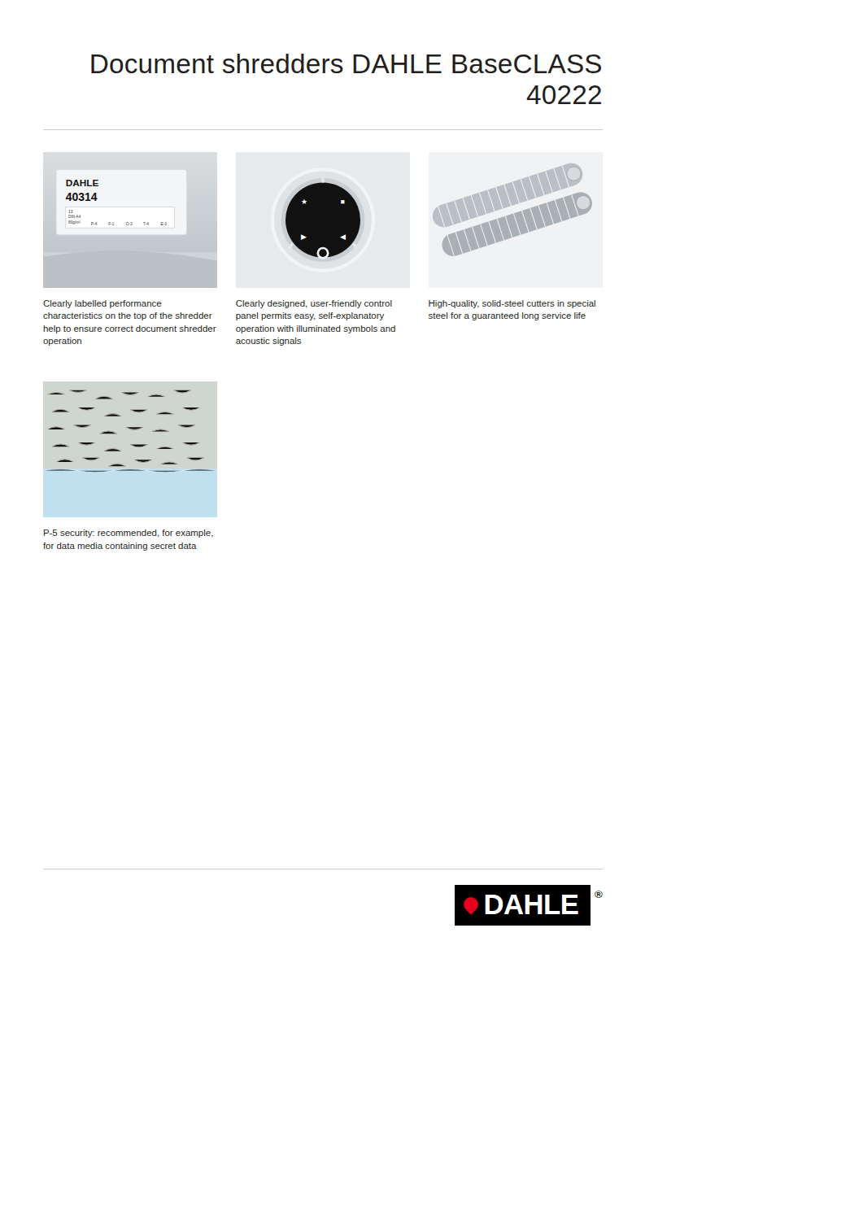Document shredders DAHLE BaseCLASS 40222
Clearly labelled performance characteristics on the top of the shredder help to ensure correct document shredder operation
Clearly designed, user-friendly control panel permits easy, self-explanatory operation with illuminated symbols and acoustic signals
High-quality, solid-steel cutters in special steel for a guaranteed long service life
P-5 security: recommended, for example, for data media containing secret data
DAHLE®